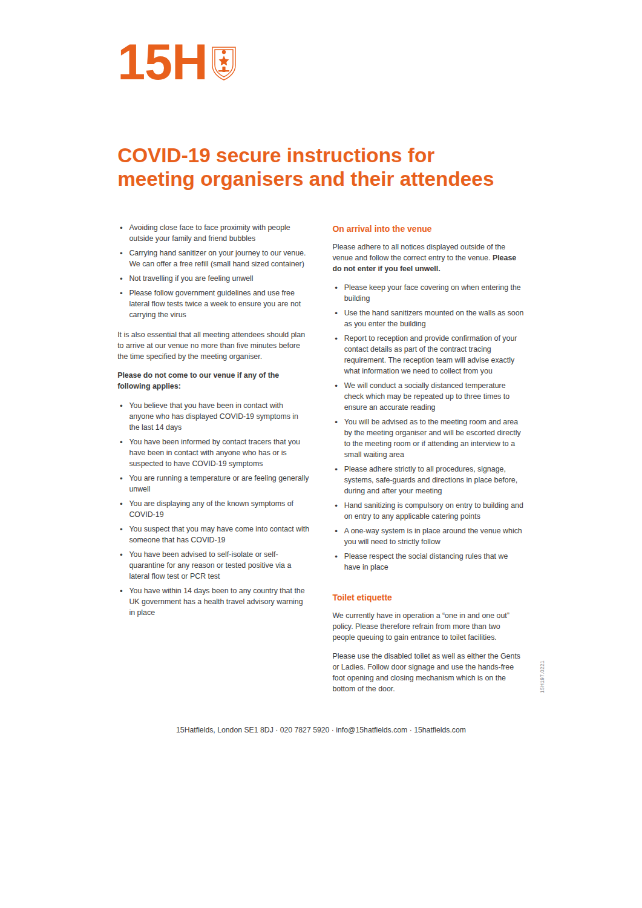15H
COVID-19 secure instructions for
meeting organisers and their attendees
Avoiding close face to face proximity with people outside your family and friend bubbles
Carrying hand sanitizer on your journey to our venue. We can offer a free refill (small hand sized container)
Not travelling if you are feeling unwell
Please follow government guidelines and use free lateral flow tests twice a week to ensure you are not carrying the virus
It is also essential that all meeting attendees should plan to arrive at our venue no more than five minutes before the time specified by the meeting organiser.
Please do not come to our venue if any of the following applies:
You believe that you have been in contact with anyone who has displayed COVID-19 symptoms in the last 14 days
You have been informed by contact tracers that you have been in contact with anyone who has or is suspected to have COVID-19 symptoms
You are running a temperature or are feeling generally unwell
You are displaying any of the known symptoms of COVID-19
You suspect that you may have come into contact with someone that has COVID-19
You have been advised to self-isolate or self-quarantine for any reason or tested positive via a lateral flow test or PCR test
You have within 14 days been to any country that the UK government has a health travel advisory warning in place
On arrival into the venue
Please adhere to all notices displayed outside of the venue and follow the correct entry to the venue. Please do not enter if you feel unwell.
Please keep your face covering on when entering the building
Use the hand sanitizers mounted on the walls as soon as you enter the building
Report to reception and provide confirmation of your contact details as part of the contract tracing requirement. The reception team will advise exactly what information we need to collect from you
We will conduct a socially distanced temperature check which may be repeated up to three times to ensure an accurate reading
You will be advised as to the meeting room and area by the meeting organiser and will be escorted directly to the meeting room or if attending an interview to a small waiting area
Please adhere strictly to all procedures, signage, systems, safe-guards and directions in place before, during and after your meeting
Hand sanitizing is compulsory on entry to building and on entry to any applicable catering points
A one-way system is in place around the venue which you will need to strictly follow
Please respect the social distancing rules that we have in place
Toilet etiquette
We currently have in operation a “one in and one out” policy. Please therefore refrain from more than two people queuing to gain entrance to toilet facilities.
Please use the disabled toilet as well as either the Gents or Ladies. Follow door signage and use the hands-free foot opening and closing mechanism which is on the bottom of the door.
15H197.0221
15Hatfields, London SE1 8DJ · 020 7827 5920 · info@15hatfields.com · 15hatfields.com